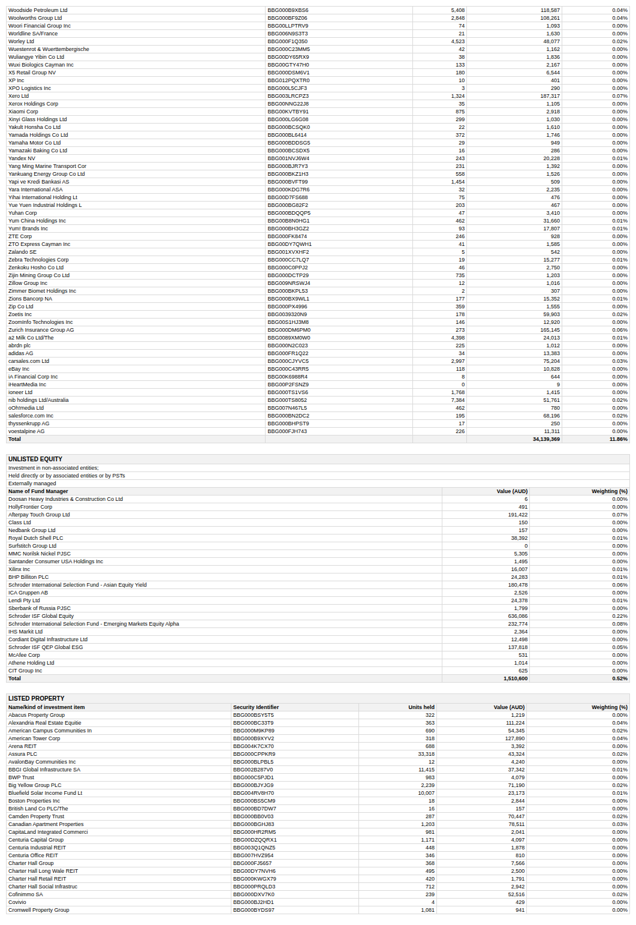| Woodside Petroleum Ltd | BBG000B9XBS6 | 5,408 | 118,587 | 0.04% |
| Woolworths Group Ltd | BBG000BF9Z06 | 2,848 | 108,261 | 0.04% |
| Woori Financial Group Inc | BBG00LLPTRV9 | 74 | 1,093 | 0.00% |
| Worldline SA/France | BBG006N9S3T3 | 21 | 1,630 | 0.00% |
| Worley Ltd | BBG000F1Q350 | 4,523 | 48,077 | 0.02% |
| Wuestenrot & Wuerttembergische | BBG000C23MM5 | 42 | 1,162 | 0.00% |
| Wuliangye Yibin Co Ltd | BBG00DY65RX9 | 38 | 1,836 | 0.00% |
| Wuxi Biologics Cayman Inc | BBG00GTY47H0 | 133 | 2,167 | 0.00% |
| X5 Retail Group NV | BBG000DSM6V1 | 180 | 6,544 | 0.00% |
| XP Inc | BBG012PQXTR0 | 10 | 401 | 0.00% |
| XPO Logistics Inc | BBG000L5CJF3 | 3 | 290 | 0.00% |
| Xero Ltd | BBG003LRCPZ3 | 1,324 | 187,317 | 0.07% |
| Xerox Holdings Corp | BBG00NNG22J8 | 35 | 1,105 | 0.00% |
| Xiaomi Corp | BBG00KVTBY91 | 875 | 2,918 | 0.00% |
| Xinyi Glass Holdings Ltd | BBG000LG6G08 | 299 | 1,030 | 0.00% |
| Yakult Honsha Co Ltd | BBG000BCSQK0 | 22 | 1,610 | 0.00% |
| Yamada Holdings Co Ltd | BBG000BL6414 | 372 | 1,746 | 0.00% |
| Yamaha Motor Co Ltd | BBG000BDDSG5 | 29 | 949 | 0.00% |
| Yamazaki Baking Co Ltd | BBG000BCSDX5 | 16 | 286 | 0.00% |
| Yandex NV | BBG001NVJ6W4 | 243 | 20,228 | 0.01% |
| Yang Ming Marine Transport Cor | BBG000BJR7Y3 | 231 | 1,392 | 0.00% |
| Yankuang Energy Group Co Ltd | BBG000BKZ1H3 | 558 | 1,526 | 0.00% |
| Yapi ve Kredi Bankasi AS | BBG000BVFT99 | 1,454 | 509 | 0.00% |
| Yara International ASA | BBG000KDG7R6 | 32 | 2,235 | 0.00% |
| Yihai International Holding Lt | BBG00D7FS688 | 75 | 476 | 0.00% |
| Yue Yuen Industrial Holdings L | BBG000BG82F2 | 203 | 467 | 0.00% |
| Yuhan Corp | BBG000BDQQP5 | 47 | 3,410 | 0.00% |
| Yum China Holdings Inc | BBG00B8N0HG1 | 462 | 31,660 | 0.01% |
| Yum! Brands Inc | BBG000BH3GZ2 | 93 | 17,807 | 0.01% |
| ZTE Corp | BBG000FK8474 | 246 | 928 | 0.00% |
| ZTO Express Cayman Inc | BBG00DY7QWH1 | 41 | 1,585 | 0.00% |
| Zalando SE | BBG001XVXHF2 | 5 | 542 | 0.00% |
| Zebra Technologies Corp | BBG000CC7LQ7 | 19 | 15,277 | 0.01% |
| Zenkoku Hosho Co Ltd | BBG000C0PPJ2 | 46 | 2,750 | 0.00% |
| Zijin Mining Group Co Ltd | BBG000DCTP29 | 735 | 1,203 | 0.00% |
| Zillow Group Inc | BBG009NRSWJ4 | 12 | 1,016 | 0.00% |
| Zimmer Biomet Holdings Inc | BBG000BKPL53 | 2 | 307 | 0.00% |
| Zions Bancorp NA | BBG000BX9WL1 | 177 | 15,352 | 0.01% |
| Zip Co Ltd | BBG000PX4996 | 359 | 1,555 | 0.00% |
| Zoetis Inc | BBG0039320N9 | 178 | 59,903 | 0.02% |
| ZoomInfo Technologies Inc | BBG00S1HJ3M8 | 146 | 12,920 | 0.00% |
| Zurich Insurance Group AG | BBG000DM6PM0 | 273 | 165,145 | 0.06% |
| a2 Milk Co Ltd/The | BBG0089XM0W0 | 4,398 | 24,013 | 0.01% |
| abrdn plc | BBG000N2C023 | 225 | 1,012 | 0.00% |
| adidas AG | BBG000FR1Q22 | 34 | 13,383 | 0.00% |
| carsales.com Ltd | BBG000CJYVC5 | 2,997 | 75,204 | 0.03% |
| eBay Inc | BBG000C43RR5 | 118 | 10,828 | 0.00% |
| iA Financial Corp Inc | BBG00K6988R4 | 8 | 644 | 0.00% |
| iHeartMedia Inc | BBG00P2FSNZ9 | 0 | 9 | 0.00% |
| ioneer Ltd | BBG000TS1VS6 | 1,768 | 1,415 | 0.00% |
| nib holdings Ltd/Australia | BBG000TS8052 | 7,384 | 51,761 | 0.02% |
| oOh!media Ltd | BBG007N467L5 | 462 | 780 | 0.00% |
| salesforce.com Inc | BBG000BN2DC2 | 195 | 68,196 | 0.02% |
| thyssenkrupp AG | BBG000BHPST9 | 17 | 250 | 0.00% |
| voestalpine AG | BBG000FJH743 | 226 | 11,311 | 0.00% |
| Total | | | 34,139,369 | 11.86% |
| UNLISTED EQUITY |
| Investment in non-associated entities; |
| Held directly or by associated entities or by PSTs |
| Externally managed |
| Name of Fund Manager | Value (AUD) | Weighting (%) |
| Doosan Heavy Industries & Construction Co Ltd | 6 | 0.00% |
| HollyFrontier Corp | 491 | 0.00% |
| Afterpay Touch Group Ltd | 191,422 | 0.07% |
| Class Ltd | 150 | 0.00% |
| Nedbank Group Ltd | 157 | 0.00% |
| Royal Dutch Shell PLC | 38,392 | 0.01% |
| Surfstitch Group Ltd | 0 | 0.00% |
| MMC Norilsk Nickel PJSC | 5,305 | 0.00% |
| Santander Consumer USA Holdings Inc | 1,495 | 0.00% |
| Xilinx Inc | 16,007 | 0.01% |
| BHP Billiton PLC | 24,283 | 0.01% |
| Schroder International Selection Fund - Asian Equity Yield | 180,478 | 0.06% |
| ICA Gruppen AB | 2,526 | 0.00% |
| Lendi Pty Ltd | 24,378 | 0.01% |
| Sberbank of Russia PJSC | 1,799 | 0.00% |
| Schroder ISF Global Equity | 636,086 | 0.22% |
| Schroder International Selection Fund - Emerging Markets Equity Alpha | 232,774 | 0.08% |
| IHS Markit Ltd | 2,364 | 0.00% |
| Cordiant Digital Infrastructure Ltd | 12,498 | 0.00% |
| Schroder ISF QEP Global ESG | 137,818 | 0.05% |
| McAfee Corp | 531 | 0.00% |
| Athene Holding Ltd | 1,014 | 0.00% |
| CIT Group Inc | 625 | 0.00% |
| Total | 1,510,600 | 0.52% |
| LISTED PROPERTY |
| Name/kind of investment item | Security Identifier | Units held | Value (AUD) | Weighting (%) |
| Abacus Property Group | BBG000BSY5T5 | 322 | 1,219 | 0.00% |
| Alexandria Real Estate Equitie | BBG000BC33T9 | 363 | 111,224 | 0.04% |
| American Campus Communities In | BBG000M9KP89 | 690 | 54,345 | 0.02% |
| American Tower Corp | BBG000B9XYV2 | 318 | 127,890 | 0.04% |
| Arena REIT | BBG004K7CX70 | 688 | 3,392 | 0.00% |
| Assura PLC | BBG000CPPKR9 | 33,318 | 43,324 | 0.02% |
| AvalonBay Communities Inc | BBG000BLPBL5 | 12 | 4,240 | 0.00% |
| BBGI Global Infrastructure SA | BBG002B287V0 | 11,415 | 37,342 | 0.01% |
| BWP Trust | BBG000C5PJD1 | 983 | 4,079 | 0.00% |
| Big Yellow Group PLC | BBG000BJYJG9 | 2,239 | 71,190 | 0.02% |
| Bluefield Solar Income Fund Lt | BBG004RV8H70 | 10,007 | 23,173 | 0.01% |
| Boston Properties Inc | BBG000BS5CM9 | 18 | 2,844 | 0.00% |
| British Land Co PLC/The | BBG000BD7DW7 | 16 | 157 | 0.00% |
| Camden Property Trust | BBG000BB0V03 | 287 | 70,447 | 0.02% |
| Canadian Apartment Properties | BBG000BGHJ83 | 1,203 | 78,511 | 0.03% |
| CapitaLand Integrated Commerci | BBG000HR2RM5 | 981 | 2,041 | 0.00% |
| Centuria Capital Group | BBG00DZQQRX1 | 1,171 | 4,097 | 0.00% |
| Centuria Industrial REIT | BBG003Q1QNZ5 | 448 | 1,878 | 0.00% |
| Centuria Office REIT | BBG007HVZ954 | 346 | 810 | 0.00% |
| Charter Hall Group | BBG000FJ5657 | 368 | 7,566 | 0.00% |
| Charter Hall Long Wale REIT | BBG00DY7NVH6 | 495 | 2,500 | 0.00% |
| Charter Hall Retail REIT | BBG000KWGX79 | 420 | 1,791 | 0.00% |
| Charter Hall Social Infrastruc | BBG000PRQLD3 | 712 | 2,942 | 0.00% |
| Cofinimmo SA | BBG000DXV7K0 | 239 | 52,516 | 0.02% |
| Covivio | BBG000BJ2HD1 | 4 | 429 | 0.00% |
| Cromwell Property Group | BBG000BYDS97 | 1,081 | 941 | 0.00% |